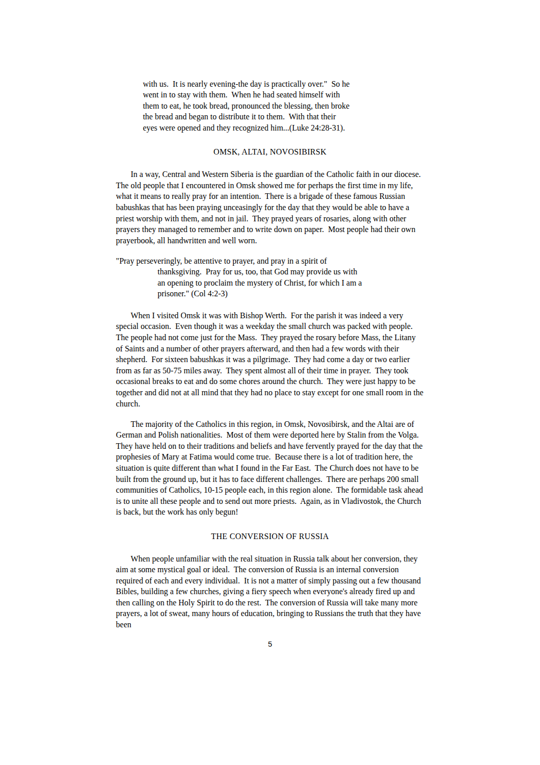with us. It is nearly evening-the day is practically over." So he
went in to stay with them. When he had seated himself with
them to eat, he took bread, pronounced the blessing, then broke
the bread and began to distribute it to them. With that their
eyes were opened and they recognized him...(Luke 24:28-31).
OMSK, ALTAI, NOVOSIBIRSK
In a way, Central and Western Siberia is the guardian of the Catholic faith in our diocese. The old people that I encountered in Omsk showed me for perhaps the first time in my life, what it means to really pray for an intention. There is a brigade of these famous Russian babushkas that has been praying unceasingly for the day that they would be able to have a priest worship with them, and not in jail. They prayed years of rosaries, along with other prayers they managed to remember and to write down on paper. Most people had their own prayerbook, all handwritten and well worn.
"Pray perseveringly, be attentive to prayer, and pray in a spirit of
thanksgiving. Pray for us, too, that God may provide us with
an opening to proclaim the mystery of Christ, for which I am a
prisoner." (Col 4:2-3)
When I visited Omsk it was with Bishop Werth. For the parish it was indeed a very special occasion. Even though it was a weekday the small church was packed with people. The people had not come just for the Mass. They prayed the rosary before Mass, the Litany of Saints and a number of other prayers afterward, and then had a few words with their shepherd. For sixteen babushkas it was a pilgrimage. They had come a day or two earlier from as far as 50-75 miles away. They spent almost all of their time in prayer. They took occasional breaks to eat and do some chores around the church. They were just happy to be together and did not at all mind that they had no place to stay except for one small room in the church.
The majority of the Catholics in this region, in Omsk, Novosibirsk, and the Altai are of German and Polish nationalities. Most of them were deported here by Stalin from the Volga. They have held on to their traditions and beliefs and have fervently prayed for the day that the prophesies of Mary at Fatima would come true. Because there is a lot of tradition here, the situation is quite different than what I found in the Far East. The Church does not have to be built from the ground up, but it has to face different challenges. There are perhaps 200 small communities of Catholics, 10-15 people each, in this region alone. The formidable task ahead is to unite all these people and to send out more priests. Again, as in Vladivostok, the Church is back, but the work has only begun!
THE CONVERSION OF RUSSIA
When people unfamiliar with the real situation in Russia talk about her conversion, they aim at some mystical goal or ideal. The conversion of Russia is an internal conversion required of each and every individual. It is not a matter of simply passing out a few thousand Bibles, building a few churches, giving a fiery speech when everyone's already fired up and then calling on the Holy Spirit to do the rest. The conversion of Russia will take many more prayers, a lot of sweat, many hours of education, bringing to Russians the truth that they have been
5